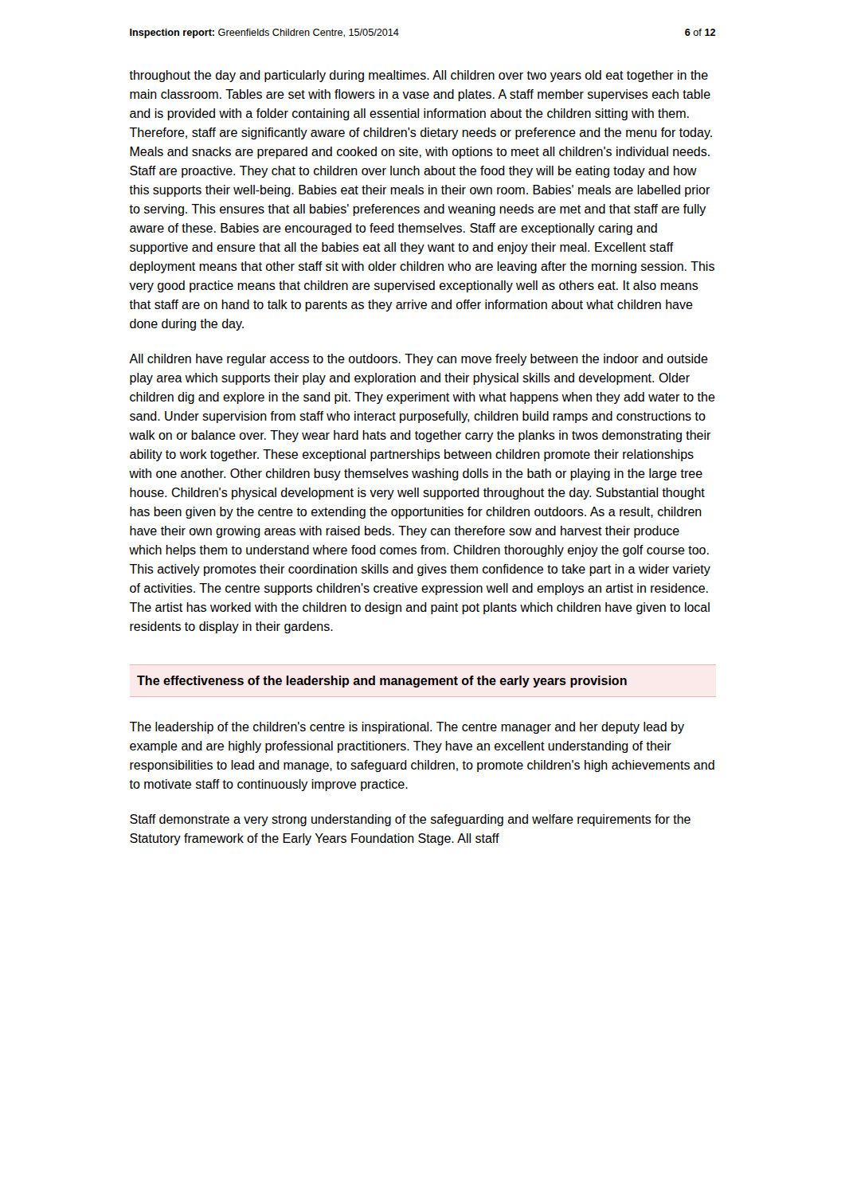Inspection report: Greenfields Children Centre, 15/05/2014
6 of 12
throughout the day and particularly during mealtimes. All children over two years old eat together in the main classroom. Tables are set with flowers in a vase and plates. A staff member supervises each table and is provided with a folder containing all essential information about the children sitting with them. Therefore, staff are significantly aware of children's dietary needs or preference and the menu for today. Meals and snacks are prepared and cooked on site, with options to meet all children's individual needs. Staff are proactive. They chat to children over lunch about the food they will be eating today and how this supports their well-being. Babies eat their meals in their own room. Babies' meals are labelled prior to serving. This ensures that all babies' preferences and weaning needs are met and that staff are fully aware of these. Babies are encouraged to feed themselves. Staff are exceptionally caring and supportive and ensure that all the babies eat all they want to and enjoy their meal. Excellent staff deployment means that other staff sit with older children who are leaving after the morning session. This very good practice means that children are supervised exceptionally well as others eat. It also means that staff are on hand to talk to parents as they arrive and offer information about what children have done during the day.
All children have regular access to the outdoors. They can move freely between the indoor and outside play area which supports their play and exploration and their physical skills and development. Older children dig and explore in the sand pit. They experiment with what happens when they add water to the sand. Under supervision from staff who interact purposefully, children build ramps and constructions to walk on or balance over. They wear hard hats and together carry the planks in twos demonstrating their ability to work together. These exceptional partnerships between children promote their relationships with one another. Other children busy themselves washing dolls in the bath or playing in the large tree house. Children's physical development is very well supported throughout the day. Substantial thought has been given by the centre to extending the opportunities for children outdoors. As a result, children have their own growing areas with raised beds. They can therefore sow and harvest their produce which helps them to understand where food comes from. Children thoroughly enjoy the golf course too. This actively promotes their coordination skills and gives them confidence to take part in a wider variety of activities. The centre supports children's creative expression well and employs an artist in residence. The artist has worked with the children to design and paint pot plants which children have given to local residents to display in their gardens.
The effectiveness of the leadership and management of the early years provision
The leadership of the children's centre is inspirational. The centre manager and her deputy lead by example and are highly professional practitioners. They have an excellent understanding of their responsibilities to lead and manage, to safeguard children, to promote children's high achievements and to motivate staff to continuously improve practice.
Staff demonstrate a very strong understanding of the safeguarding and welfare requirements for the Statutory framework of the Early Years Foundation Stage. All staff